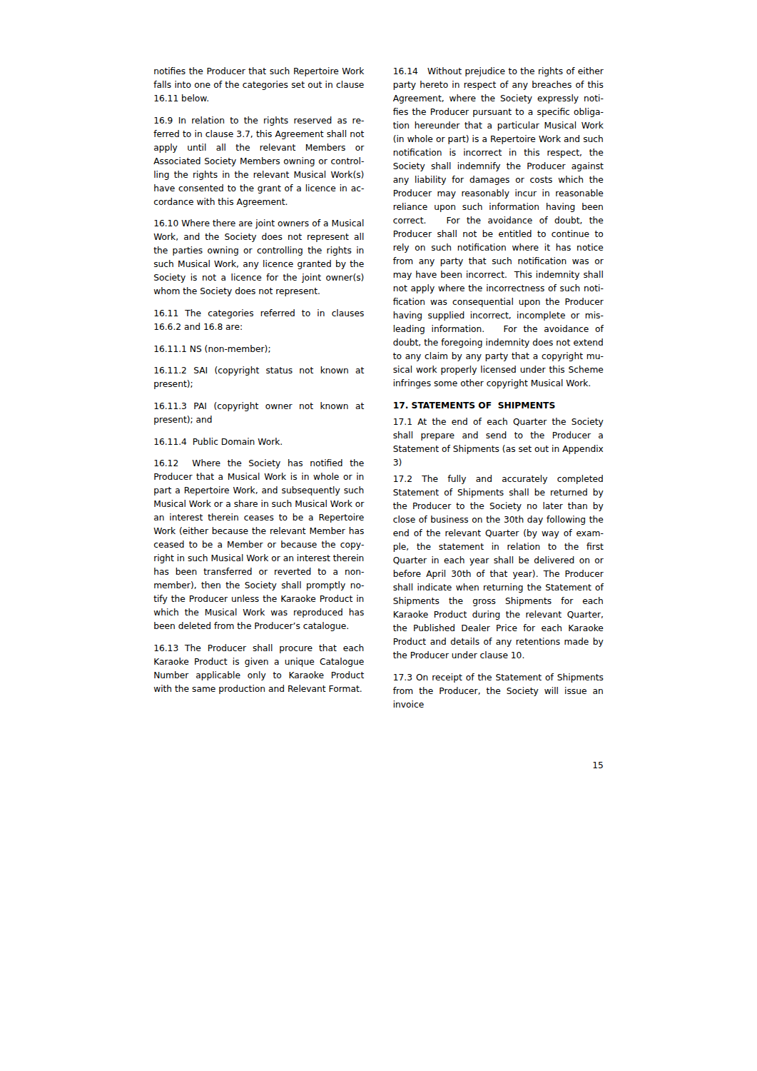notifies the Producer that such Repertoire Work falls into one of the categories set out in clause 16.11 below.
16.9 In relation to the rights reserved as referred to in clause 3.7, this Agreement shall not apply until all the relevant Members or Associated Society Members owning or controlling the rights in the relevant Musical Work(s) have consented to the grant of a licence in accordance with this Agreement.
16.10 Where there are joint owners of a Musical Work, and the Society does not represent all the parties owning or controlling the rights in such Musical Work, any licence granted by the Society is not a licence for the joint owner(s) whom the Society does not represent.
16.11 The categories referred to in clauses 16.6.2 and 16.8 are:
16.11.1 NS (non-member);
16.11.2 SAI (copyright status not known at present);
16.11.3 PAI (copyright owner not known at present); and
16.11.4 Public Domain Work.
16.12 Where the Society has notified the Producer that a Musical Work is in whole or in part a Repertoire Work, and subsequently such Musical Work or a share in such Musical Work or an interest therein ceases to be a Repertoire Work (either because the relevant Member has ceased to be a Member or because the copyright in such Musical Work or an interest therein has been transferred or reverted to a non-member), then the Society shall promptly notify the Producer unless the Karaoke Product in which the Musical Work was reproduced has been deleted from the Producer’s catalogue.
16.13 The Producer shall procure that each Karaoke Product is given a unique Catalogue Number applicable only to Karaoke Product with the same production and Relevant Format.
16.14 Without prejudice to the rights of either party hereto in respect of any breaches of this Agreement, where the Society expressly notifies the Producer pursuant to a specific obligation hereunder that a particular Musical Work (in whole or part) is a Repertoire Work and such notification is incorrect in this respect, the Society shall indemnify the Producer against any liability for damages or costs which the Producer may reasonably incur in reasonable reliance upon such information having been correct. For the avoidance of doubt, the Producer shall not be entitled to continue to rely on such notification where it has notice from any party that such notification was or may have been incorrect. This indemnity shall not apply where the incorrectness of such notification was consequential upon the Producer having supplied incorrect, incomplete or misleading information. For the avoidance of doubt, the foregoing indemnity does not extend to any claim by any party that a copyright musical work properly licensed under this Scheme infringes some other copyright Musical Work.
17. STATEMENTS OF SHIPMENTS
17.1 At the end of each Quarter the Society shall prepare and send to the Producer a Statement of Shipments (as set out in Appendix 3)
17.2 The fully and accurately completed Statement of Shipments shall be returned by the Producer to the Society no later than by close of business on the 30th day following the end of the relevant Quarter (by way of example, the statement in relation to the first Quarter in each year shall be delivered on or before April 30th of that year). The Producer shall indicate when returning the Statement of Shipments the gross Shipments for each Karaoke Product during the relevant Quarter, the Published Dealer Price for each Karaoke Product and details of any retentions made by the Producer under clause 10.
17.3 On receipt of the Statement of Shipments from the Producer, the Society will issue an invoice
15